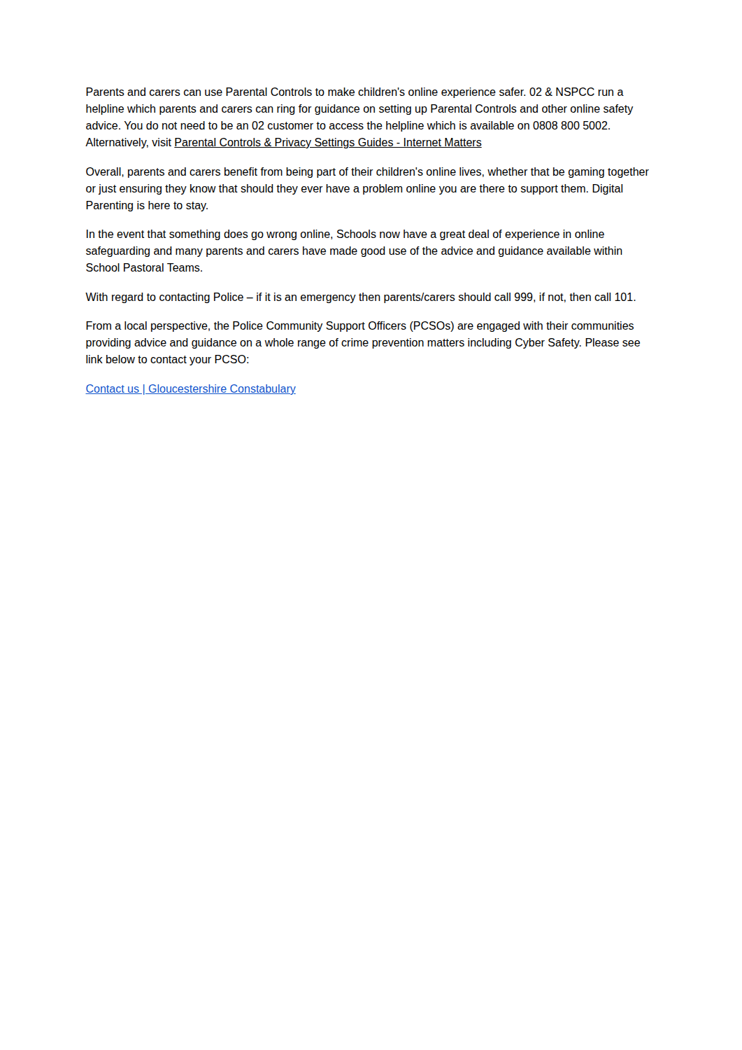Parents and carers can use Parental Controls to make children's online experience safer. 02 & NSPCC run a helpline which parents and carers can ring for guidance on setting up Parental Controls and other online safety advice. You do not need to be an 02 customer to access the helpline which is available on 0808 800 5002. Alternatively, visit Parental Controls & Privacy Settings Guides - Internet Matters
Overall, parents and carers benefit from being part of their children's online lives, whether that be gaming together or just ensuring they know that should they ever have a problem online you are there to support them. Digital Parenting is here to stay.
In the event that something does go wrong online, Schools now have a great deal of experience in online safeguarding and many parents and carers have made good use of the advice and guidance available within School Pastoral Teams.
With regard to contacting Police – if it is an emergency then parents/carers should call 999, if not, then call 101.
From a local perspective, the Police Community Support Officers (PCSOs) are engaged with their communities providing advice and guidance on a whole range of crime prevention matters including Cyber Safety. Please see link below to contact your PCSO:
Contact us | Gloucestershire Constabulary